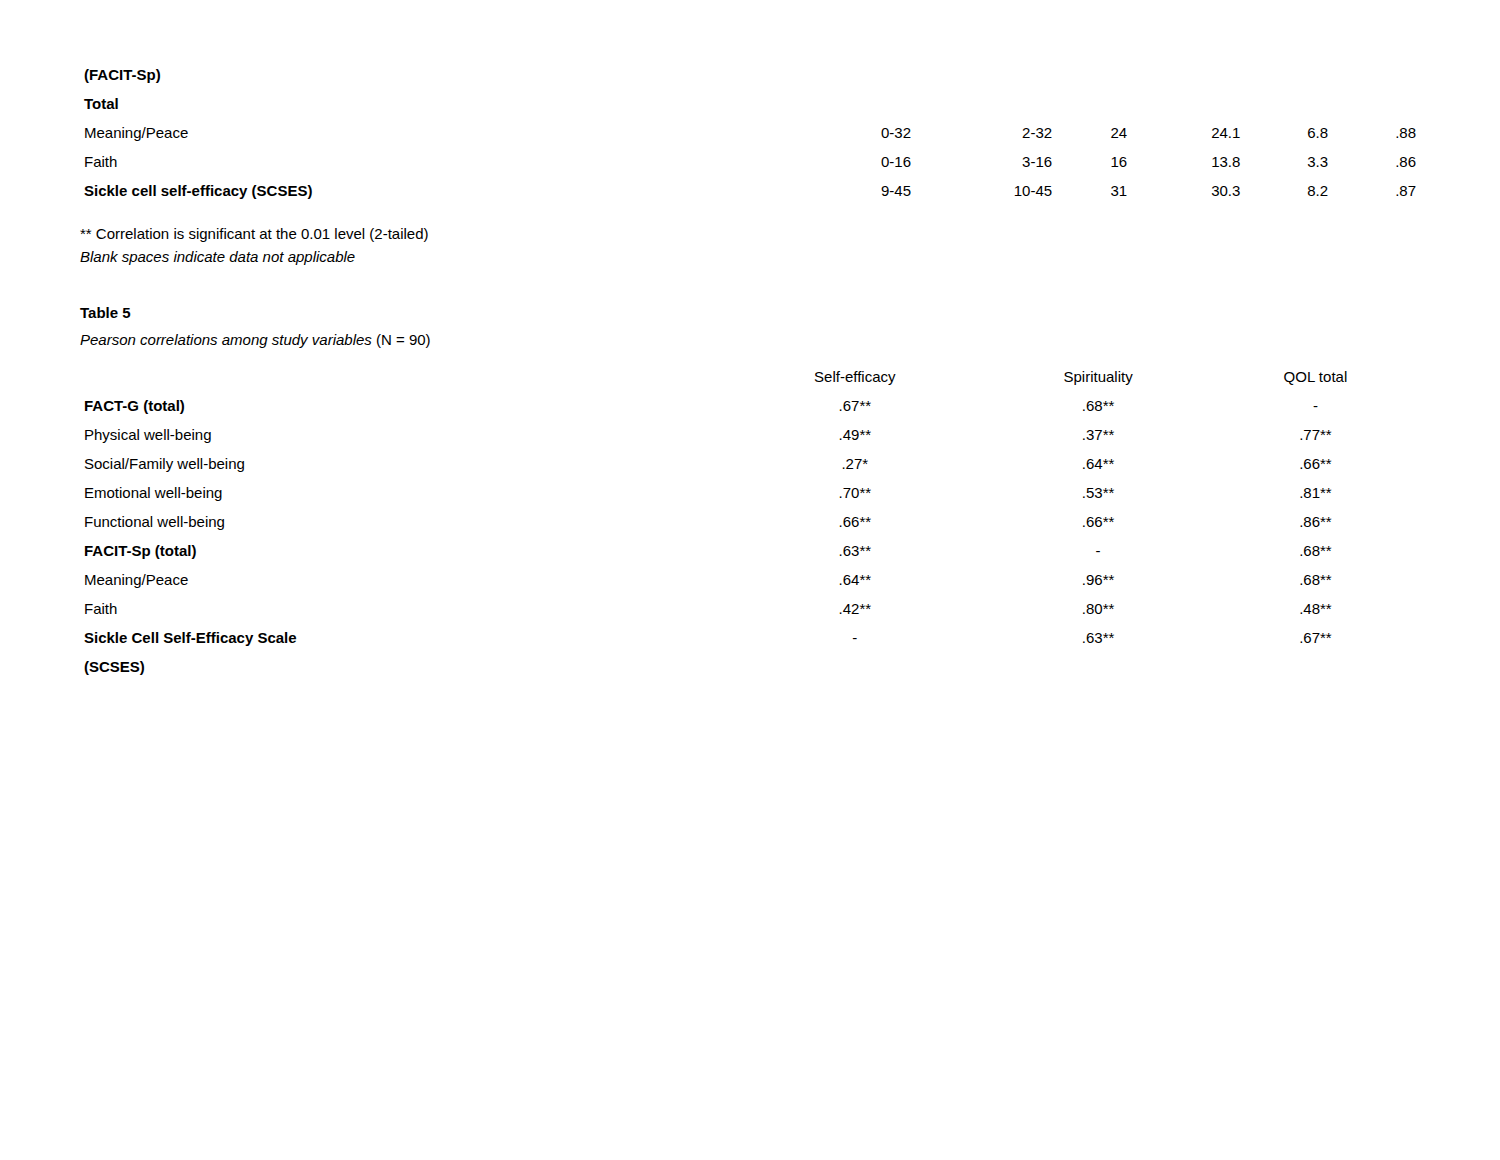| (FACIT-Sp) | | | | | | |
| Total | | | | | | |
| Meaning/Peace | 0-32 | 2-32 | 24 | 24.1 | 6.8 | .88 |
| Faith | 0-16 | 3-16 | 16 | 13.8 | 3.3 | .86 |
| Sickle cell self-efficacy (SCSES) | 9-45 | 10-45 | 31 | 30.3 | 8.2 | .87 |
** Correlation is significant at the 0.01 level (2-tailed)
Blank spaces indicate data not applicable
Table 5
Pearson correlations among study variables (N = 90)
| | Self-efficacy | Spirituality | QOL total |
| FACT-G (total) | .67** | .68** | - |
| Physical well-being | .49** | .37** | .77** |
| Social/Family well-being | .27* | .64** | .66** |
| Emotional well-being | .70** | .53** | .81** |
| Functional well-being | .66** | .66** | .86** |
| FACIT-Sp (total) | .63** | - | .68** |
| Meaning/Peace | .64** | .96** | .68** |
| Faith | .42** | .80** | .48** |
| Sickle Cell Self-Efficacy Scale | - | .63** | .67** |
| (SCSES) | | | |